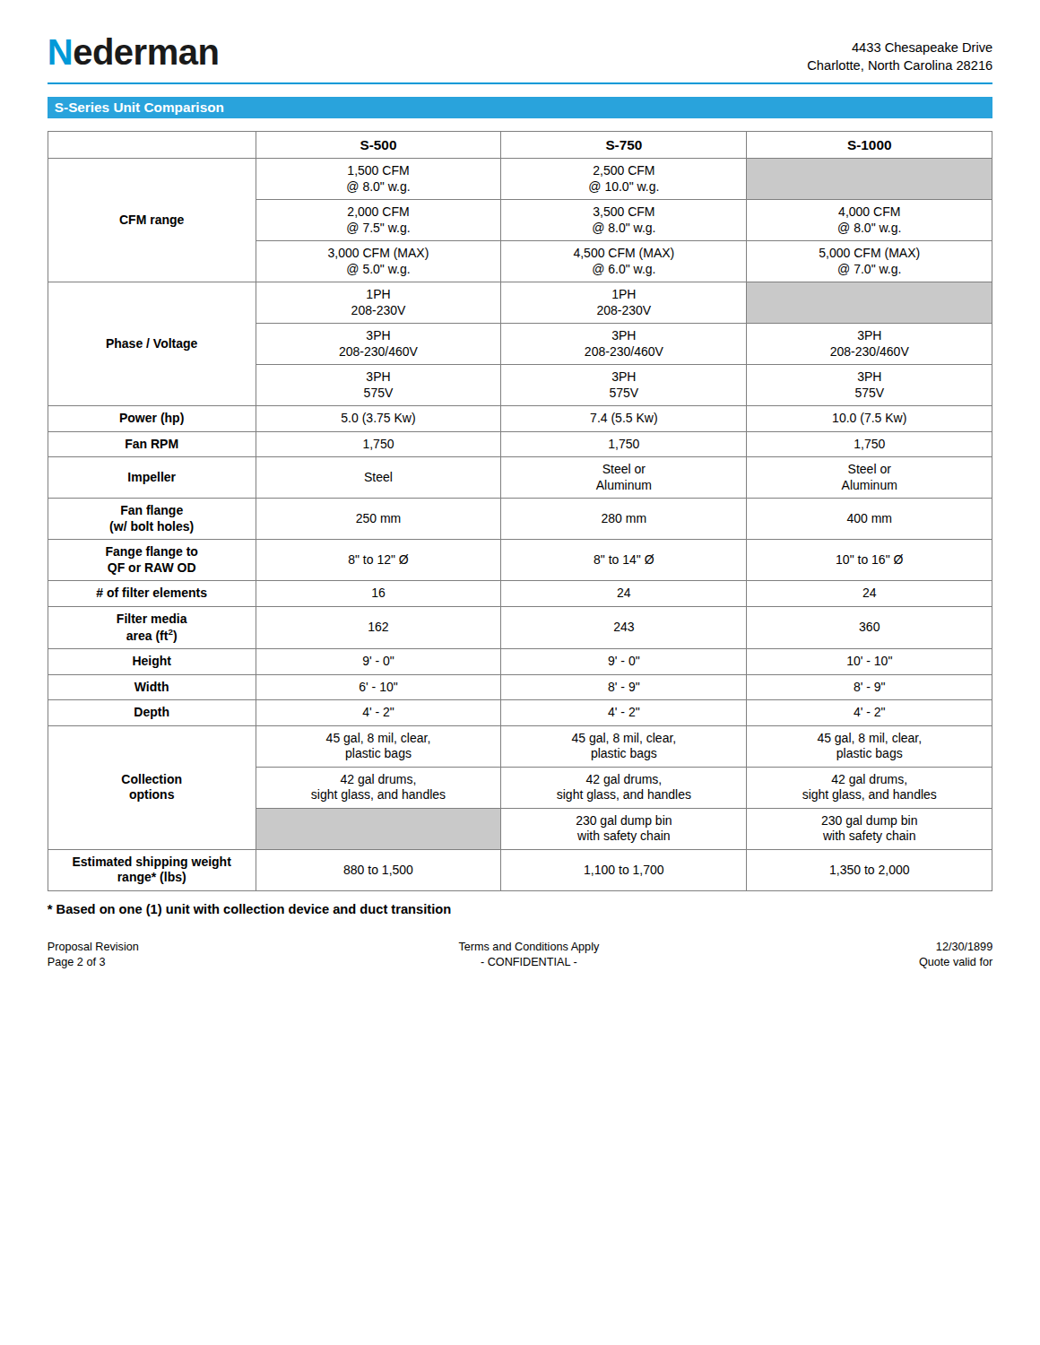Nederman
4433 Chesapeake Drive
Charlotte, North Carolina 28216
S-Series Unit Comparison
| | S-500 | S-750 | S-1000 |
| --- | --- | --- | --- |
| CFM range | 1,500 CFM @ 8.0" w.g. | 2,500 CFM @ 10.0" w.g. | |
| 2,000 CFM @ 7.5" w.g. | 3,500 CFM @ 8.0" w.g. | 4,000 CFM @ 8.0" w.g. |
| 3,000 CFM (MAX) @ 5.0" w.g. | 4,500 CFM (MAX) @ 6.0" w.g. | 5,000 CFM (MAX) @ 7.0" w.g. |
| Phase / Voltage | 1PH 208-230V | 1PH 208-230V | |
| 3PH 208-230/460V | 3PH 208-230/460V | 3PH 208-230/460V |
| 3PH 575V | 3PH 575V | 3PH 575V |
| Power (hp) | 5.0 (3.75 Kw) | 7.4 (5.5 Kw) | 10.0 (7.5 Kw) |
| Fan RPM | 1,750 | 1,750 | 1,750 |
| Impeller | Steel | Steel or Aluminum | Steel or Aluminum |
| Fan flange (w/ bolt holes) | 250 mm | 280 mm | 400 mm |
| Fange flange to QF or RAW OD | 8" to 12" Ø | 8" to 14" Ø | 10" to 16" Ø |
| # of filter elements | 16 | 24 | 24 |
| Filter media area (ft 2 ) | 162 | 243 | 360 |
| Height | 9' - 0" | 9' - 0" | 10' - 10" |
| Width | 6' - 10" | 8' - 9" | 8' - 9" |
| Depth | 4' - 2" | 4' - 2" | 4' - 2" |
| Collection options | 45 gal, 8 mil, clear, plastic bags | 45 gal, 8 mil, clear, plastic bags | 45 gal, 8 mil, clear, plastic bags |
| 42 gal drums, sight glass, and handles | 42 gal drums, sight glass, and handles | 42 gal drums, sight glass, and handles |
| | 230 gal dump bin with safety chain | 230 gal dump bin with safety chain |
| Estimated shipping weight range* (lbs) | 880 to 1,500 | 1,100 to 1,700 | 1,350 to 2,000 |
* Based on one (1) unit with collection device and duct transition
Proposal Revision Page 2 of 3
Terms and Conditions Apply - CONFIDENTIAL -
12/30/1899 Quote valid for